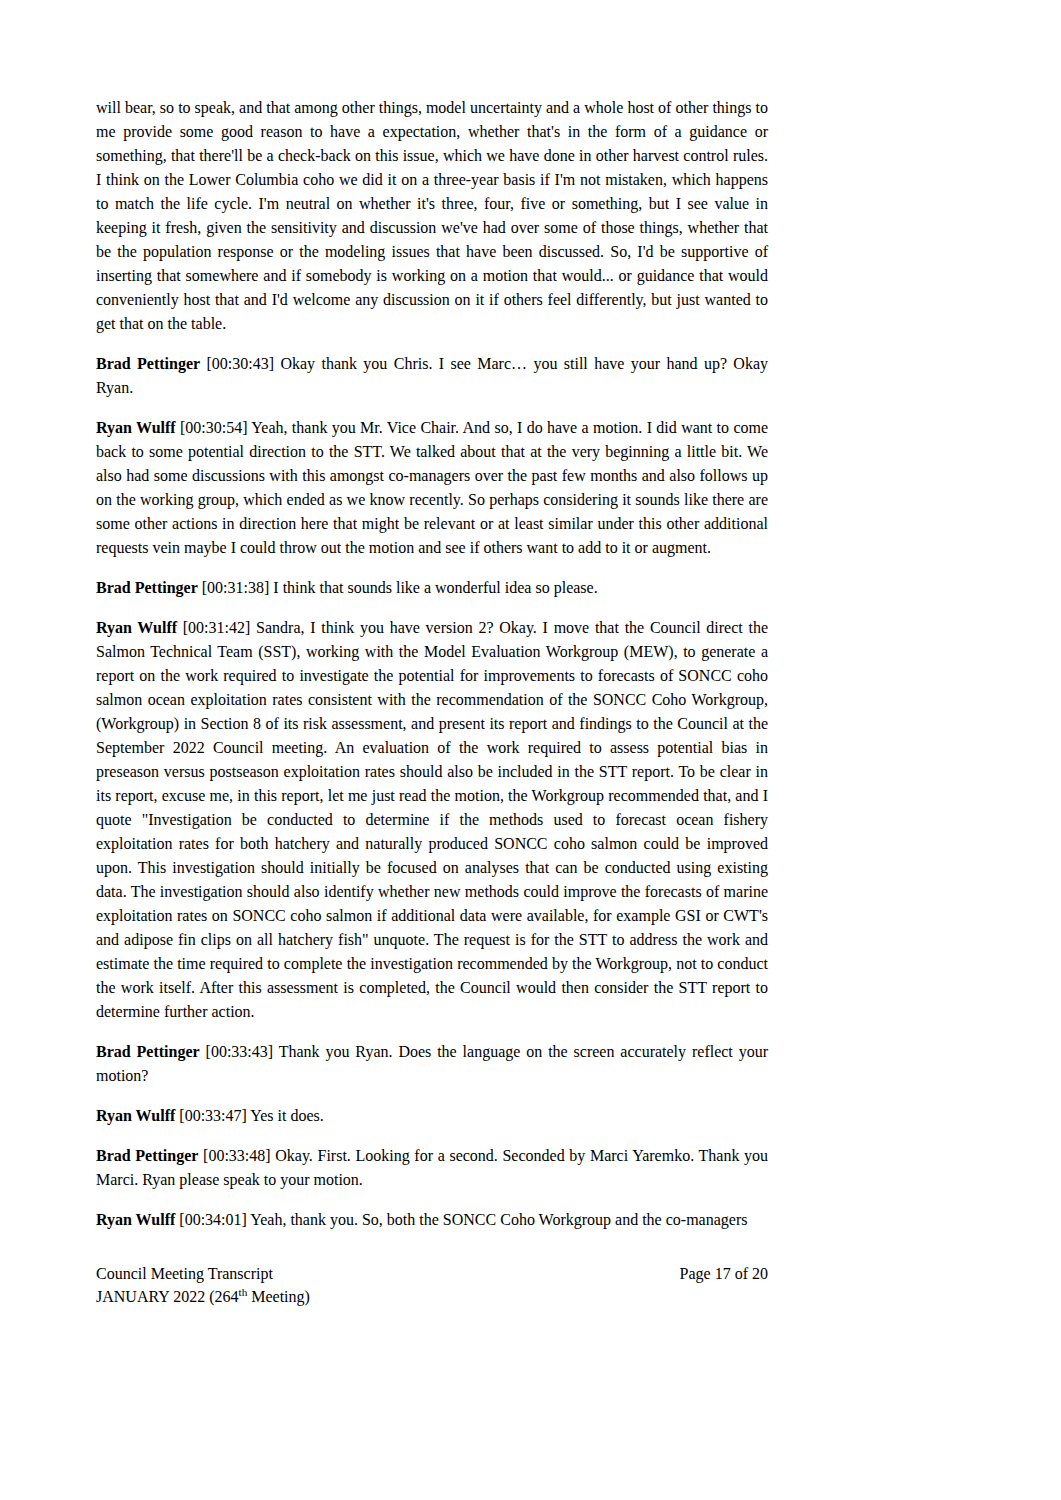will bear, so to speak, and that among other things, model uncertainty and a whole host of other things to me provide some good reason to have a expectation, whether that's in the form of a guidance or something, that there'll be a check-back on this issue, which we have done in other harvest control rules. I think on the Lower Columbia coho we did it on a three-year basis if I'm not mistaken, which happens to match the life cycle. I'm neutral on whether it's three, four, five or something, but I see value in keeping it fresh, given the sensitivity and discussion we've had over some of those things, whether that be the population response or the modeling issues that have been discussed. So, I'd be supportive of inserting that somewhere and if somebody is working on a motion that would... or guidance that would conveniently host that and I'd welcome any discussion on it if others feel differently, but just wanted to get that on the table.
Brad Pettinger [00:30:43] Okay thank you Chris. I see Marc… you still have your hand up? Okay Ryan.
Ryan Wulff [00:30:54] Yeah, thank you Mr. Vice Chair. And so, I do have a motion. I did want to come back to some potential direction to the STT. We talked about that at the very beginning a little bit. We also had some discussions with this amongst co-managers over the past few months and also follows up on the working group, which ended as we know recently. So perhaps considering it sounds like there are some other actions in direction here that might be relevant or at least similar under this other additional requests vein maybe I could throw out the motion and see if others want to add to it or augment.
Brad Pettinger [00:31:38] I think that sounds like a wonderful idea so please.
Ryan Wulff [00:31:42] Sandra, I think you have version 2? Okay. I move that the Council direct the Salmon Technical Team (SST), working with the Model Evaluation Workgroup (MEW), to generate a report on the work required to investigate the potential for improvements to forecasts of SONCC coho salmon ocean exploitation rates consistent with the recommendation of the SONCC Coho Workgroup, (Workgroup) in Section 8 of its risk assessment, and present its report and findings to the Council at the September 2022 Council meeting. An evaluation of the work required to assess potential bias in preseason versus postseason exploitation rates should also be included in the STT report. To be clear in its report, excuse me, in this report, let me just read the motion, the Workgroup recommended that, and I quote "Investigation be conducted to determine if the methods used to forecast ocean fishery exploitation rates for both hatchery and naturally produced SONCC coho salmon could be improved upon. This investigation should initially be focused on analyses that can be conducted using existing data. The investigation should also identify whether new methods could improve the forecasts of marine exploitation rates on SONCC coho salmon if additional data were available, for example GSI or CWT's and adipose fin clips on all hatchery fish" unquote. The request is for the STT to address the work and estimate the time required to complete the investigation recommended by the Workgroup, not to conduct the work itself. After this assessment is completed, the Council would then consider the STT report to determine further action.
Brad Pettinger [00:33:43] Thank you Ryan. Does the language on the screen accurately reflect your motion?
Ryan Wulff [00:33:47] Yes it does.
Brad Pettinger [00:33:48] Okay. First. Looking for a second. Seconded by Marci Yaremko. Thank you Marci. Ryan please speak to your motion.
Ryan Wulff [00:34:01] Yeah, thank you. So, both the SONCC Coho Workgroup and the co-managers
Council Meeting Transcript
Page 17 of 20
JANUARY 2022 (264th Meeting)